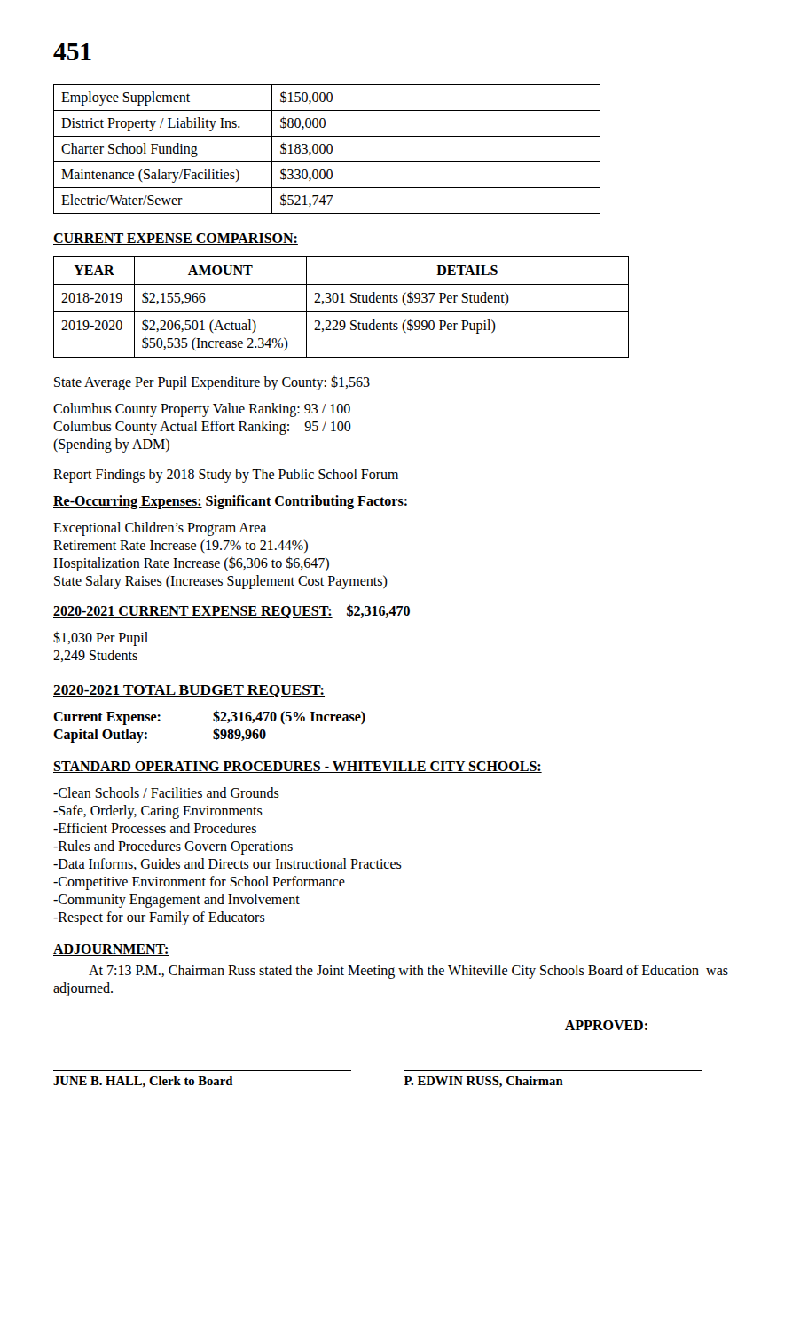451
| Employee Supplement | $150,000 |
| District Property / Liability Ins. | $80,000 |
| Charter School Funding | $183,000 |
| Maintenance (Salary/Facilities) | $330,000 |
| Electric/Water/Sewer | $521,747 |
CURRENT EXPENSE COMPARISON:
| YEAR | AMOUNT | DETAILS |
| --- | --- | --- |
| 2018-2019 | $2,155,966 | 2,301 Students ($937 Per Student) |
| 2019-2020 | $2,206,501 (Actual) $50,535 (Increase 2.34%) | 2,229 Students ($990 Per Pupil) |
State Average Per Pupil Expenditure by County: $1,563
Columbus County Property Value Ranking: 93 / 100
Columbus County Actual Effort Ranking: 95 / 100
(Spending by ADM)
Report Findings by 2018 Study by The Public School Forum
Re-Occurring Expenses: Significant Contributing Factors:
Exceptional Children’s Program Area
Retirement Rate Increase (19.7% to 21.44%)
Hospitalization Rate Increase ($6,306 to $6,647)
State Salary Raises (Increases Supplement Cost Payments)
2020-2021 CURRENT EXPENSE REQUEST: $2,316,470
$1,030 Per Pupil
2,249 Students
2020-2021 TOTAL BUDGET REQUEST:
Current Expense:$2,316,470 (5% Increase)
Capital Outlay:$989,960
STANDARD OPERATING PROCEDURES - WHITEVILLE CITY SCHOOLS:
-Clean Schools / Facilities and Grounds
-Safe, Orderly, Caring Environments
-Efficient Processes and Procedures
-Rules and Procedures Govern Operations
-Data Informs, Guides and Directs our Instructional Practices
-Competitive Environment for School Performance
-Community Engagement and Involvement
-Respect for our Family of Educators
ADJOURNMENT:
At 7:13 P.M., Chairman Russ stated the Joint Meeting with the Whiteville City Schools Board of Education was adjourned.
APPROVED:
| JUNE B. HALL, Clerk to Board | P. EDWIN RUSS, Chairman |